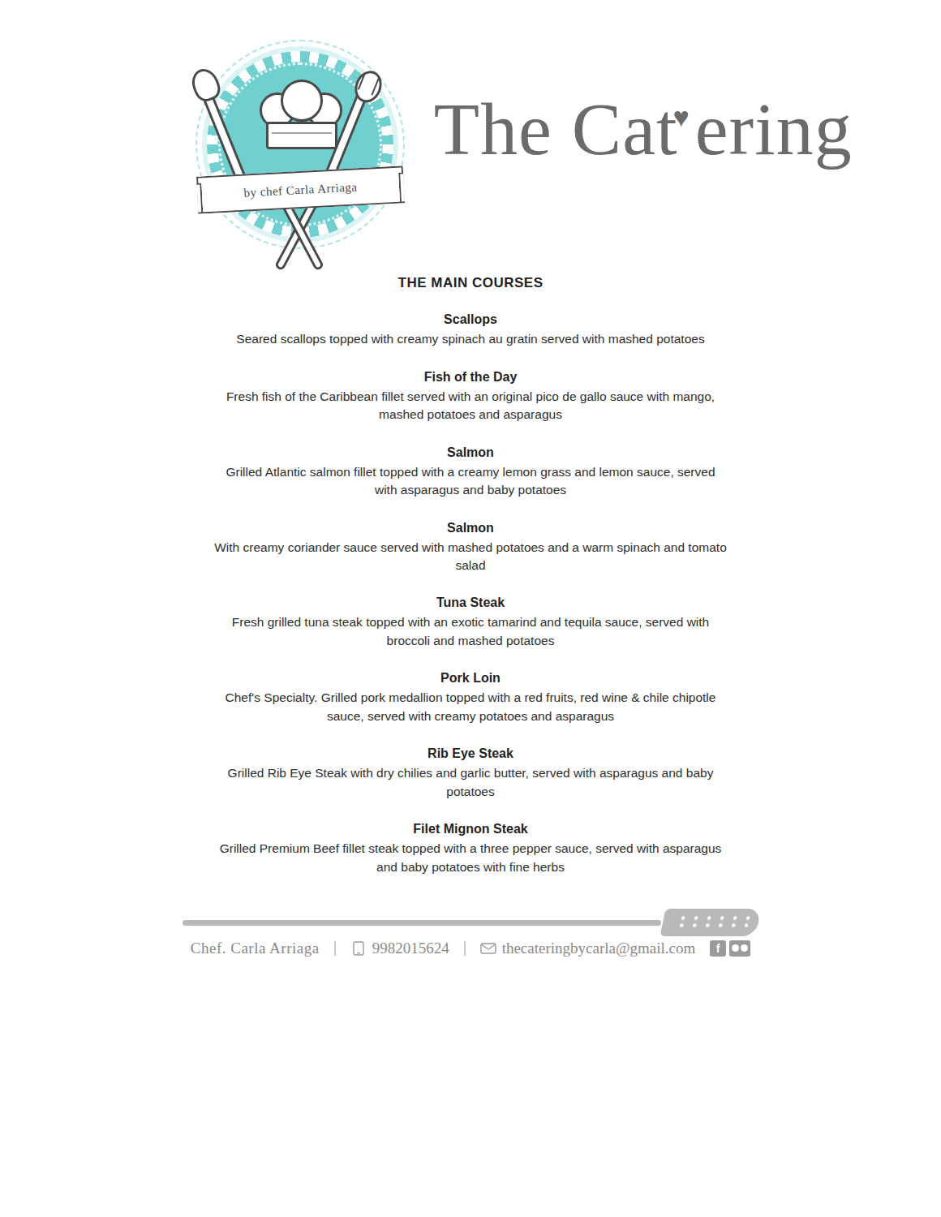by chef Carla Arriaga
The Cat♥ering
THE MAIN COURSES
Scallops
Seared scallops topped with creamy spinach au gratin served with mashed potatoes
Fish of the Day
Fresh fish of the Caribbean fillet served with an original pico de gallo sauce with mango, mashed potatoes and asparagus
Salmon
Grilled Atlantic salmon fillet topped with a creamy lemon grass and lemon sauce, served with asparagus and baby potatoes
Salmon
With creamy coriander sauce served with mashed potatoes and a warm spinach and tomato salad
Tuna Steak
Fresh grilled tuna steak topped with an exotic tamarind and tequila sauce, served with broccoli and mashed potatoes
Pork Loin
Chef's Specialty. Grilled pork medallion topped with a red fruits, red wine & chile chipotle sauce, served with creamy potatoes and asparagus
Rib Eye Steak
Grilled Rib Eye Steak with dry chilies and garlic butter, served with asparagus and baby potatoes
Filet Mignon Steak
Grilled Premium Beef fillet steak topped with a three pepper sauce, served with asparagus and baby potatoes with fine herbs
Chef. Carla Arriaga 9982015624 thecateringbycarla@gmail.com f